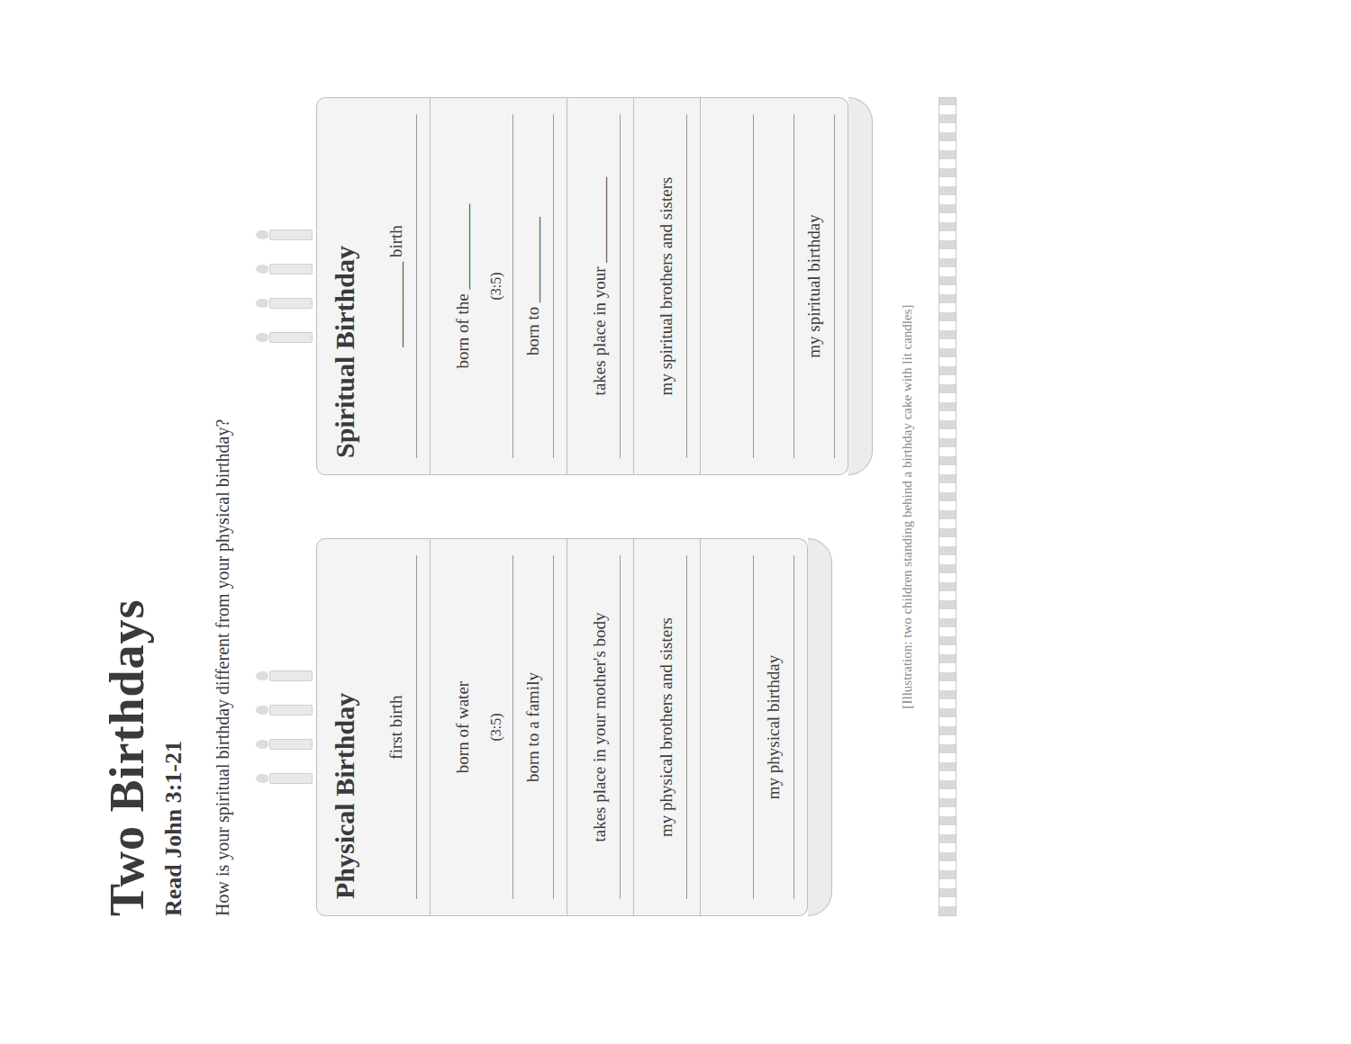Two Birthdays
Read John 3:1-21
How is your spiritual birthday different from your physical birthday?
Physical Birthday
first birth
born of water (3:5)
born to a family
takes place in your mother's body
my physical brothers and sisters
my physical birthday
Spiritual Birthday
__________ birth
born of the __________ (3:5)
born to __________
takes place in your __________
my spiritual brothers and sisters
my spiritual birthday
[Illustration: two children standing behind a birthday cake with lit candles]